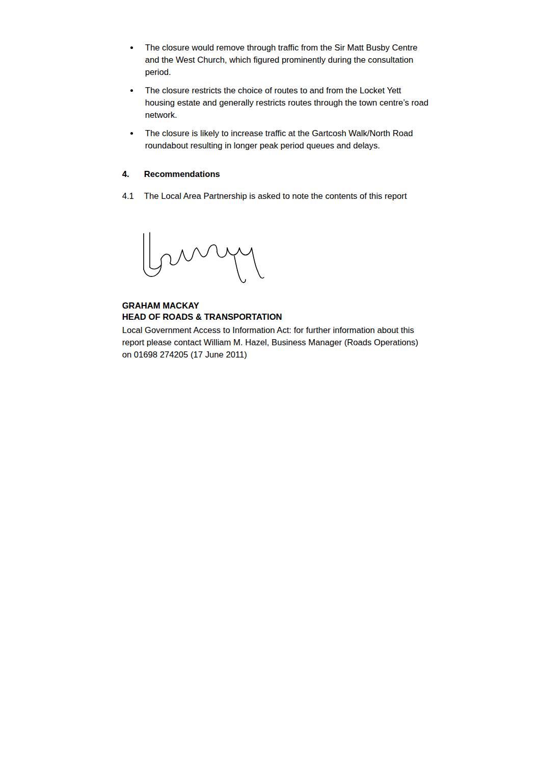The closure would remove through traffic from the Sir Matt Busby Centre and the West Church, which figured prominently during the consultation period.
The closure restricts the choice of routes to and from the Locket Yett housing estate and generally restricts routes through the town centre’s road network.
The closure is likely to increase traffic at the Gartcosh Walk/North Road roundabout resulting in longer peak period queues and delays.
4. Recommendations
4.1 The Local Area Partnership is asked to note the contents of this report
GRAHAM MACKAY
HEAD OF ROADS & TRANSPORTATION
Local Government Access to Information Act: for further information about this report please contact William M. Hazel, Business Manager (Roads Operations) on 01698 274205 (17 June 2011)